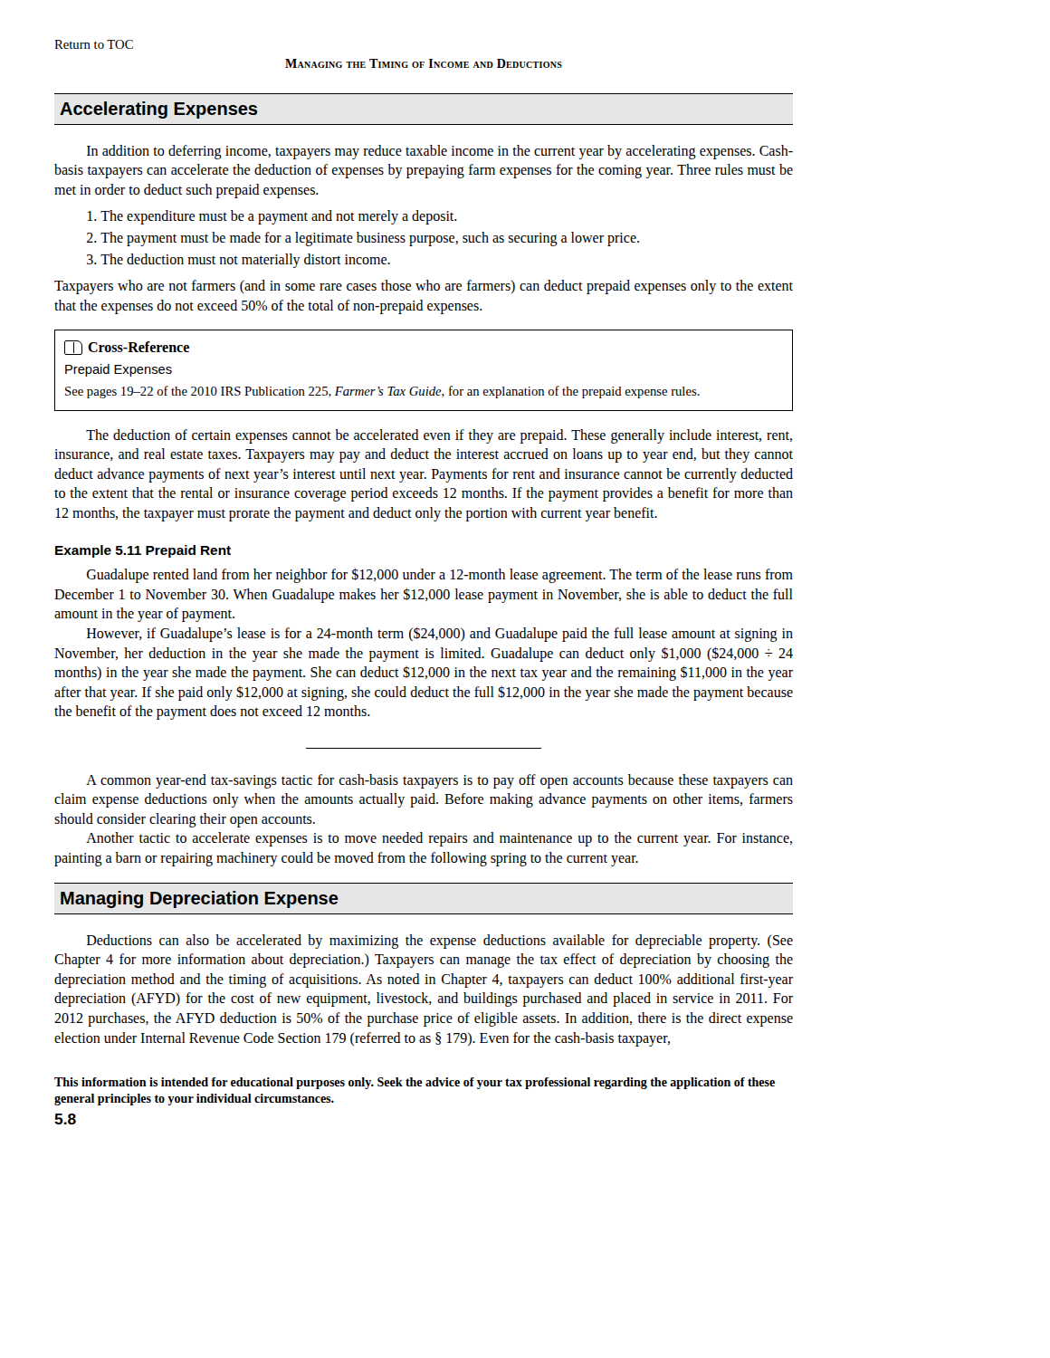Return to TOC
Managing the Timing of Income and Deductions
Accelerating Expenses
In addition to deferring income, taxpayers may reduce taxable income in the current year by accelerating expenses. Cash-basis taxpayers can accelerate the deduction of expenses by prepaying farm expenses for the coming year. Three rules must be met in order to deduct such prepaid expenses.
The expenditure must be a payment and not merely a deposit.
The payment must be made for a legitimate business purpose, such as securing a lower price.
The deduction must not materially distort income.
Taxpayers who are not farmers (and in some rare cases those who are farmers) can deduct prepaid expenses only to the extent that the expenses do not exceed 50% of the total of non-prepaid expenses.
Cross-Reference
Prepaid Expenses
See pages 19–22 of the 2010 IRS Publication 225, Farmer’s Tax Guide, for an explanation of the prepaid expense rules.
The deduction of certain expenses cannot be accelerated even if they are prepaid. These generally include interest, rent, insurance, and real estate taxes. Taxpayers may pay and deduct the interest accrued on loans up to year end, but they cannot deduct advance payments of next year’s interest until next year. Payments for rent and insurance cannot be currently deducted to the extent that the rental or insurance coverage period exceeds 12 months. If the payment provides a benefit for more than 12 months, the taxpayer must prorate the payment and deduct only the portion with current year benefit.
Example 5.11 Prepaid Rent
Guadalupe rented land from her neighbor for $12,000 under a 12-month lease agreement. The term of the lease runs from December 1 to November 30. When Guadalupe makes her $12,000 lease payment in November, she is able to deduct the full amount in the year of payment.
However, if Guadalupe’s lease is for a 24-month term ($24,000) and Guadalupe paid the full lease amount at signing in November, her deduction in the year she made the payment is limited. Guadalupe can deduct only $1,000 ($24,000 ÷ 24 months) in the year she made the payment. She can deduct $12,000 in the next tax year and the remaining $11,000 in the year after that year. If she paid only $12,000 at signing, she could deduct the full $12,000 in the year she made the payment because the benefit of the payment does not exceed 12 months.
A common year-end tax-savings tactic for cash-basis taxpayers is to pay off open accounts because these taxpayers can claim expense deductions only when the amounts actually paid. Before making advance payments on other items, farmers should consider clearing their open accounts.
Another tactic to accelerate expenses is to move needed repairs and maintenance up to the current year. For instance, painting a barn or repairing machinery could be moved from the following spring to the current year.
Managing Depreciation Expense
Deductions can also be accelerated by maximizing the expense deductions available for depreciable property. (See Chapter 4 for more information about depreciation.) Taxpayers can manage the tax effect of depreciation by choosing the depreciation method and the timing of acquisitions. As noted in Chapter 4, taxpayers can deduct 100% additional first-year depreciation (AFYD) for the cost of new equipment, livestock, and buildings purchased and placed in service in 2011. For 2012 purchases, the AFYD deduction is 50% of the purchase price of eligible assets. In addition, there is the direct expense election under Internal Revenue Code Section 179 (referred to as § 179). Even for the cash-basis taxpayer,
This information is intended for educational purposes only. Seek the advice of your tax professional regarding the application of these general principles to your individual circumstances.
5.8